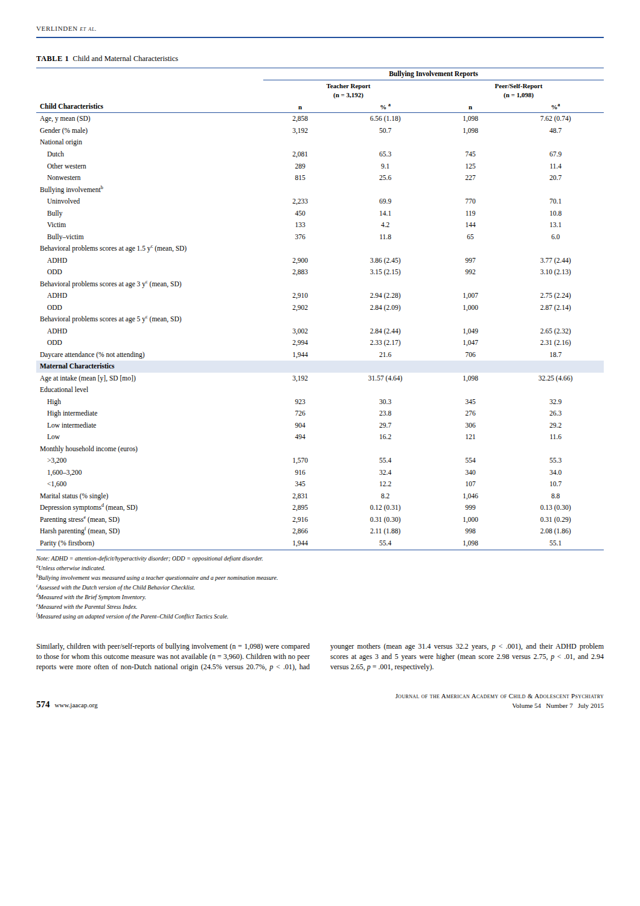VERLINDEN et al.
TABLE 1 Child and Maternal Characteristics
| | Bullying Involvement Reports |
| --- | --- |
| | Teacher Report (n = 3,192) | Peer/Self-Report (n = 1,098) |
| Child Characteristics | n | % a | n | % a |
| Age, y mean (SD) | 2,858 | 6.56 (1.18) | 1,098 | 7.62 (0.74) |
| Gender (% male) | 3,192 | 50.7 | 1,098 | 48.7 |
| National origin | | | | |
| Dutch | 2,081 | 65.3 | 745 | 67.9 |
| Other western | 289 | 9.1 | 125 | 11.4 |
| Nonwestern | 815 | 25.6 | 227 | 20.7 |
| Bullying involvement b | | | | |
| Uninvolved | 2,233 | 69.9 | 770 | 70.1 |
| Bully | 450 | 14.1 | 119 | 10.8 |
| Victim | 133 | 4.2 | 144 | 13.1 |
| Bully–victim | 376 | 11.8 | 65 | 6.0 |
| Behavioral problems scores at age 1.5 y c (mean, SD) | | | | |
| ADHD | 2,900 | 3.86 (2.45) | 997 | 3.77 (2.44) |
| ODD | 2,883 | 3.15 (2.15) | 992 | 3.10 (2.13) |
| Behavioral problems scores at age 3 y c (mean, SD) | | | | |
| ADHD | 2,910 | 2.94 (2.28) | 1,007 | 2.75 (2.24) |
| ODD | 2,902 | 2.84 (2.09) | 1,000 | 2.87 (2.14) |
| Behavioral problems scores at age 5 y c (mean, SD) | | | | |
| ADHD | 3,002 | 2.84 (2.44) | 1,049 | 2.65 (2.32) |
| ODD | 2,994 | 2.33 (2.17) | 1,047 | 2.31 (2.16) |
| Daycare attendance (% not attending) | 1,944 | 21.6 | 706 | 18.7 |
| Maternal Characteristics | | | | |
| Age at intake (mean [y], SD [mo]) | 3,192 | 31.57 (4.64) | 1,098 | 32.25 (4.66) |
| Educational level | | | | |
| High | 923 | 30.3 | 345 | 32.9 |
| High intermediate | 726 | 23.8 | 276 | 26.3 |
| Low intermediate | 904 | 29.7 | 306 | 29.2 |
| Low | 494 | 16.2 | 121 | 11.6 |
| Monthly household income (euros) | | | | |
| >3,200 | 1,570 | 55.4 | 554 | 55.3 |
| 1,600–3,200 | 916 | 32.4 | 340 | 34.0 |
| <1,600 | 345 | 12.2 | 107 | 10.7 |
| Marital status (% single) | 2,831 | 8.2 | 1,046 | 8.8 |
| Depression symptoms d (mean, SD) | 2,895 | 0.12 (0.31) | 999 | 0.13 (0.30) |
| Parenting stress e (mean, SD) | 2,916 | 0.31 (0.30) | 1,000 | 0.31 (0.29) |
| Harsh parenting f (mean, SD) | 2,866 | 2.11 (1.88) | 998 | 2.08 (1.86) |
| Parity (% firstborn) | 1,944 | 55.4 | 1,098 | 55.1 |
Note: ADHD = attention-deficit/hyperactivity disorder; ODD = oppositional defiant disorder.
aUnless otherwise indicated.
bBullying involvement was measured using a teacher questionnaire and a peer nomination measure.
cAssessed with the Dutch version of the Child Behavior Checklist.
dMeasured with the Brief Symptom Inventory.
eMeasured with the Parental Stress Index.
fMeasured using an adapted version of the Parent–Child Conflict Tactics Scale.
Similarly, children with peer/self-reports of bullying involvement (n = 1,098) were compared to those for whom this outcome measure was not available (n = 3,960). Children with no peer reports were more often of non-Dutch national origin (24.5% versus 20.7%, p < .01), had younger mothers (mean age 31.4 versus 32.2 years, p < .001), and their ADHD problem scores at ages 3 and 5 years were higher (mean score 2.98 versus 2.75, p < .01, and 2.94 versus 2.65, p = .001, respectively).
574 www.jaacap.org
Journal of the American Academy of Child & Adolescent Psychiatry
Volume 54 Number 7 July 2015